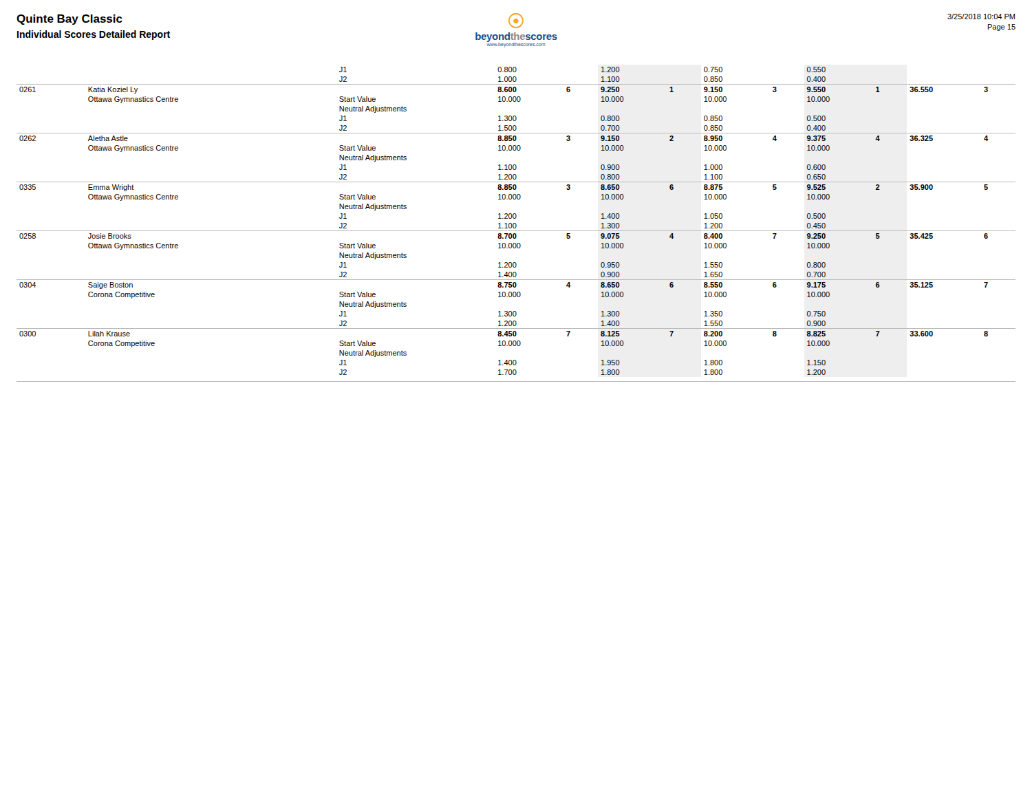Quinte Bay Classic
Individual Scores Detailed Report
⦿
beyondthescores
www.beyondthescores.com
3/25/2018 10:04 PM
Page 15
| | | J1 | 0.800 | | 1.200 | | 0.750 | | 0.550 | | | |
| | | J2 | 1.000 | | 1.100 | | 0.850 | | 0.400 | | | |
| 0261 | Katia Koziel Ly | | 8.600 | 6 | 9.250 | 1 | 9.150 | 3 | 9.550 | 1 | 36.550 | 3 |
| | Ottawa Gymnastics Centre | Start Value | 10.000 | | 10.000 | | 10.000 | | 10.000 | | | |
| | | Neutral Adjustments | | | | | | | | | | |
| | | J1 | 1.300 | | 0.800 | | 0.850 | | 0.500 | | | |
| | | J2 | 1.500 | | 0.700 | | 0.850 | | 0.400 | | | |
| 0262 | Aletha Astle | | 8.850 | 3 | 9.150 | 2 | 8.950 | 4 | 9.375 | 4 | 36.325 | 4 |
| | Ottawa Gymnastics Centre | Start Value | 10.000 | | 10.000 | | 10.000 | | 10.000 | | | |
| | | Neutral Adjustments | | | | | | | | | | |
| | | J1 | 1.100 | | 0.900 | | 1.000 | | 0.600 | | | |
| | | J2 | 1.200 | | 0.800 | | 1.100 | | 0.650 | | | |
| 0335 | Emma Wright | | 8.850 | 3 | 8.650 | 6 | 8.875 | 5 | 9.525 | 2 | 35.900 | 5 |
| | Ottawa Gymnastics Centre | Start Value | 10.000 | | 10.000 | | 10.000 | | 10.000 | | | |
| | | Neutral Adjustments | | | | | | | | | | |
| | | J1 | 1.200 | | 1.400 | | 1.050 | | 0.500 | | | |
| | | J2 | 1.100 | | 1.300 | | 1.200 | | 0.450 | | | |
| 0258 | Josie Brooks | | 8.700 | 5 | 9.075 | 4 | 8.400 | 7 | 9.250 | 5 | 35.425 | 6 |
| | Ottawa Gymnastics Centre | Start Value | 10.000 | | 10.000 | | 10.000 | | 10.000 | | | |
| | | Neutral Adjustments | | | | | | | | | | |
| | | J1 | 1.200 | | 0.950 | | 1.550 | | 0.800 | | | |
| | | J2 | 1.400 | | 0.900 | | 1.650 | | 0.700 | | | |
| 0304 | Saige Boston | | 8.750 | 4 | 8.650 | 6 | 8.550 | 6 | 9.175 | 6 | 35.125 | 7 |
| | Corona Competitive | Start Value | 10.000 | | 10.000 | | 10.000 | | 10.000 | | | |
| | | Neutral Adjustments | | | | | | | | | | |
| | | J1 | 1.300 | | 1.300 | | 1.350 | | 0.750 | | | |
| | | J2 | 1.200 | | 1.400 | | 1.550 | | 0.900 | | | |
| 0300 | Lilah Krause | | 8.450 | 7 | 8.125 | 7 | 8.200 | 8 | 8.825 | 7 | 33.600 | 8 |
| | Corona Competitive | Start Value | 10.000 | | 10.000 | | 10.000 | | 10.000 | | | |
| | | Neutral Adjustments | | | | | | | | | | |
| | | J1 | 1.400 | | 1.950 | | 1.800 | | 1.150 | | | |
| | | J2 | 1.700 | | 1.800 | | 1.800 | | 1.200 | | | |